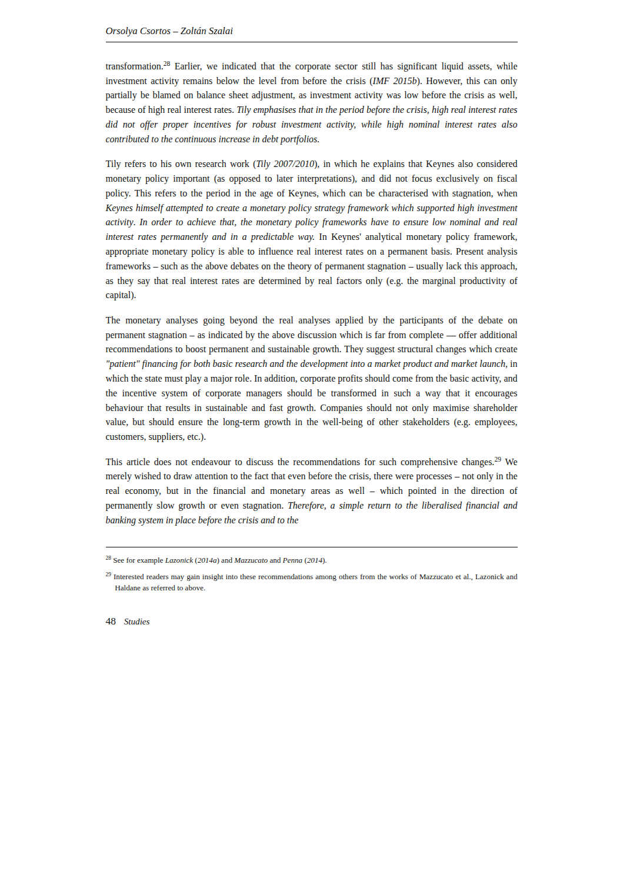Orsolya Csortos – Zoltán Szalai
transformation.28 Earlier, we indicated that the corporate sector still has significant liquid assets, while investment activity remains below the level from before the crisis (IMF 2015b). However, this can only partially be blamed on balance sheet adjustment, as investment activity was low before the crisis as well, because of high real interest rates. Tily emphasises that in the period before the crisis, high real interest rates did not offer proper incentives for robust investment activity, while high nominal interest rates also contributed to the continuous increase in debt portfolios.
Tily refers to his own research work (Tily 2007/2010), in which he explains that Keynes also considered monetary policy important (as opposed to later interpretations), and did not focus exclusively on fiscal policy. This refers to the period in the age of Keynes, which can be characterised with stagnation, when Keynes himself attempted to create a monetary policy strategy framework which supported high investment activity. In order to achieve that, the monetary policy frameworks have to ensure low nominal and real interest rates permanently and in a predictable way. In Keynes' analytical monetary policy framework, appropriate monetary policy is able to influence real interest rates on a permanent basis. Present analysis frameworks – such as the above debates on the theory of permanent stagnation – usually lack this approach, as they say that real interest rates are determined by real factors only (e.g. the marginal productivity of capital).
The monetary analyses going beyond the real analyses applied by the participants of the debate on permanent stagnation – as indicated by the above discussion which is far from complete — offer additional recommendations to boost permanent and sustainable growth. They suggest structural changes which create "patient" financing for both basic research and the development into a market product and market launch, in which the state must play a major role. In addition, corporate profits should come from the basic activity, and the incentive system of corporate managers should be transformed in such a way that it encourages behaviour that results in sustainable and fast growth. Companies should not only maximise shareholder value, but should ensure the long-term growth in the well-being of other stakeholders (e.g. employees, customers, suppliers, etc.).
This article does not endeavour to discuss the recommendations for such comprehensive changes.29 We merely wished to draw attention to the fact that even before the crisis, there were processes – not only in the real economy, but in the financial and monetary areas as well – which pointed in the direction of permanently slow growth or even stagnation. Therefore, a simple return to the liberalised financial and banking system in place before the crisis and to the
28 See for example Lazonick (2014a) and Mazzucato and Penna (2014).
29 Interested readers may gain insight into these recommendations among others from the works of Mazzucato et al., Lazonick and Haldane as referred to above.
48 Studies